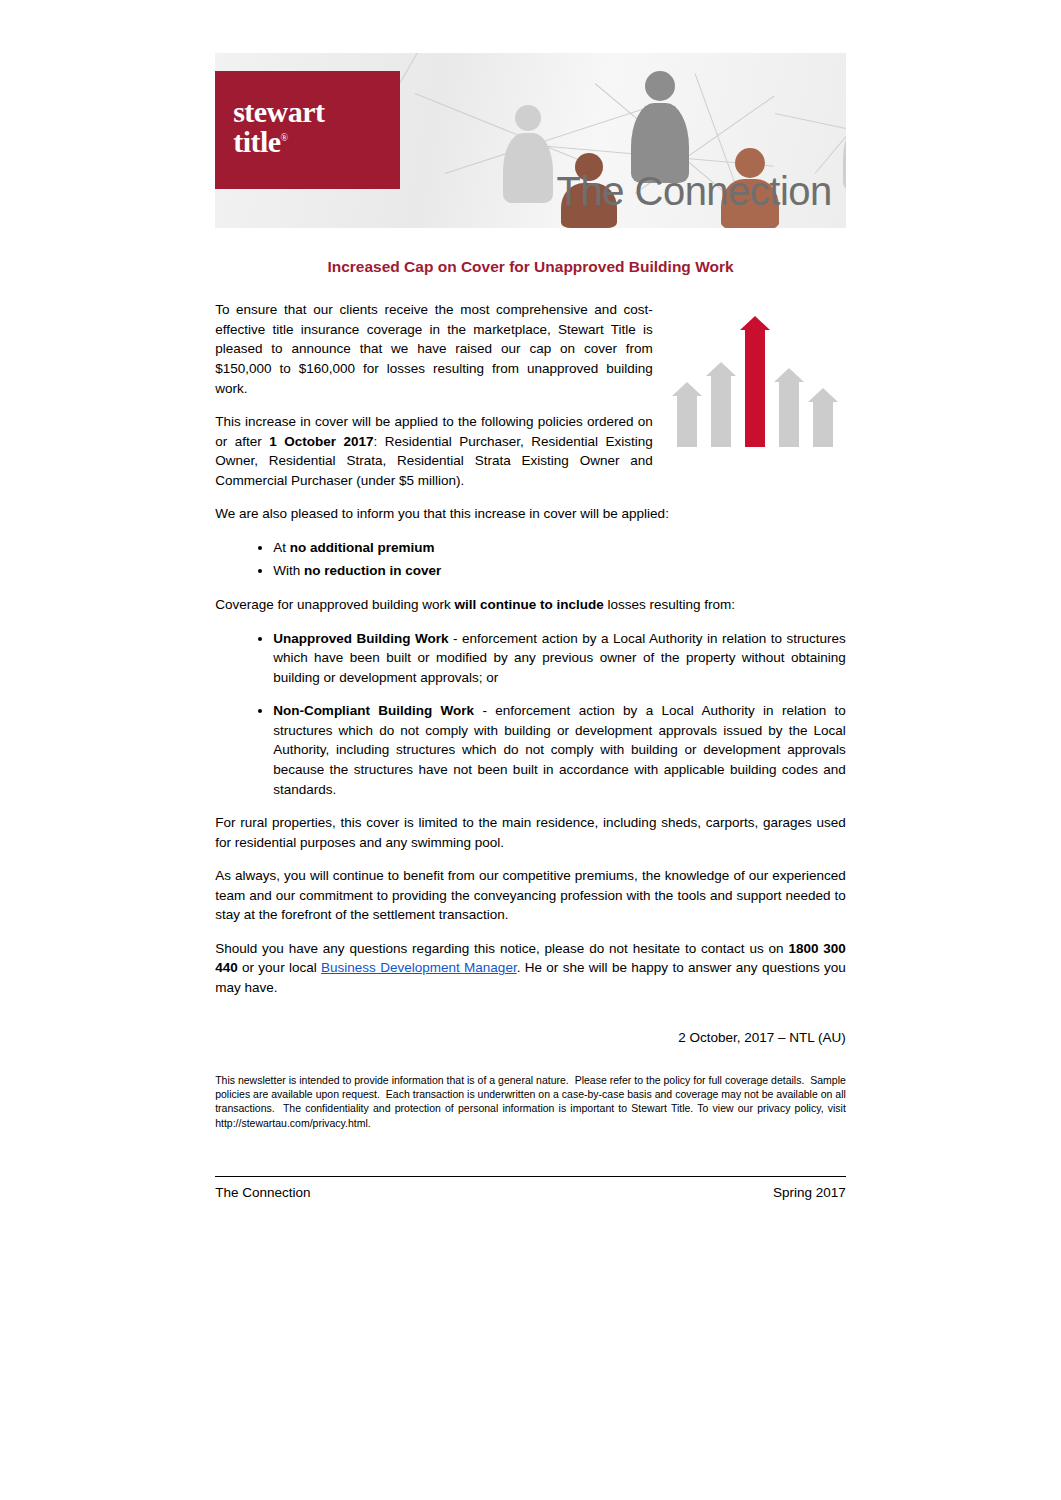stewart
title®
The Connection
Increased Cap on Cover for Unapproved Building Work
To ensure that our clients receive the most comprehensive and cost-effective title insurance coverage in the marketplace, Stewart Title is pleased to announce that we have raised our cap on cover from $150,000 to $160,000 for losses resulting from unapproved building work.
This increase in cover will be applied to the following policies ordered on or after 1 October 2017: Residential Purchaser, Residential Existing Owner, Residential Strata, Residential Strata Existing Owner and Commercial Purchaser (under $5 million).
We are also pleased to inform you that this increase in cover will be applied:
At no additional premium
With no reduction in cover
Coverage for unapproved building work will continue to include losses resulting from:
Unapproved Building Work - enforcement action by a Local Authority in relation to structures which have been built or modified by any previous owner of the property without obtaining building or development approvals; or
Non-Compliant Building Work - enforcement action by a Local Authority in relation to structures which do not comply with building or development approvals issued by the Local Authority, including structures which do not comply with building or development approvals because the structures have not been built in accordance with applicable building codes and standards.
For rural properties, this cover is limited to the main residence, including sheds, carports, garages used for residential purposes and any swimming pool.
As always, you will continue to benefit from our competitive premiums, the knowledge of our experienced team and our commitment to providing the conveyancing profession with the tools and support needed to stay at the forefront of the settlement transaction.
Should you have any questions regarding this notice, please do not hesitate to contact us on 1800 300 440 or your local Business Development Manager. He or she will be happy to answer any questions you may have.
2 October, 2017 – NTL (AU)
This newsletter is intended to provide information that is of a general nature. Please refer to the policy for full coverage details. Sample policies are available upon request. Each transaction is underwritten on a case-by-case basis and coverage may not be available on all transactions. The confidentiality and protection of personal information is important to Stewart Title. To view our privacy policy, visit http://stewartau.com/privacy.html.
The Connection
Spring 2017